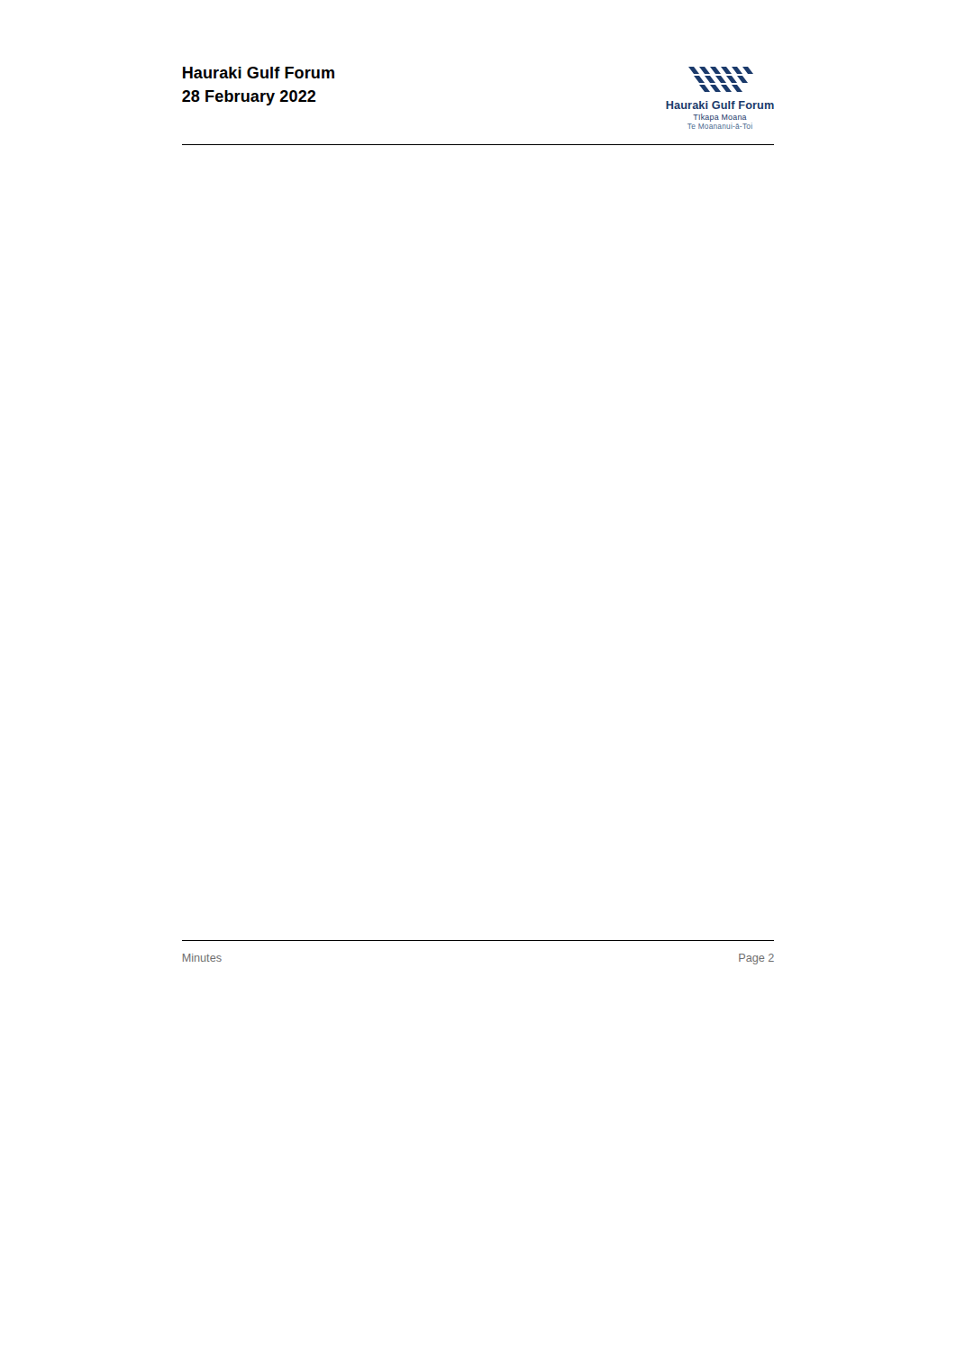Hauraki Gulf Forum 28 February 2022
Hauraki Gulf Forum
Tīkapa Moana
Te Moananui-ā-Toi
Minutes
Page 2